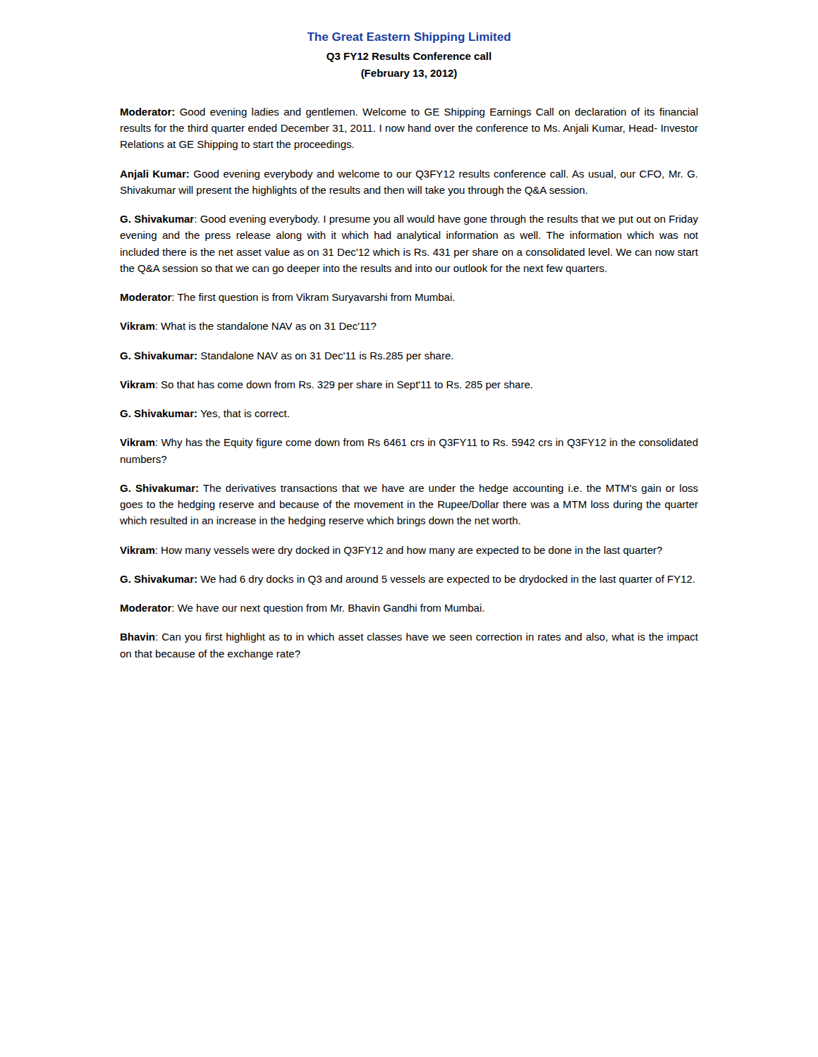The Great Eastern Shipping Limited
Q3 FY12 Results Conference call
(February 13, 2012)
Moderator: Good evening ladies and gentlemen. Welcome to GE Shipping Earnings Call on declaration of its financial results for the third quarter ended December 31, 2011. I now hand over the conference to Ms. Anjali Kumar, Head- Investor Relations at GE Shipping to start the proceedings.
Anjali Kumar: Good evening everybody and welcome to our Q3FY12 results conference call. As usual, our CFO, Mr. G. Shivakumar will present the highlights of the results and then will take you through the Q&A session.
G. Shivakumar: Good evening everybody. I presume you all would have gone through the results that we put out on Friday evening and the press release along with it which had analytical information as well. The information which was not included there is the net asset value as on 31 Dec'12 which is Rs. 431 per share on a consolidated level. We can now start the Q&A session so that we can go deeper into the results and into our outlook for the next few quarters.
Moderator: The first question is from Vikram Suryavarshi from Mumbai.
Vikram: What is the standalone NAV as on 31 Dec'11?
G. Shivakumar: Standalone NAV as on 31 Dec'11 is Rs.285 per share.
Vikram: So that has come down from Rs. 329 per share in Sept'11 to Rs. 285 per share.
G. Shivakumar: Yes, that is correct.
Vikram: Why has the Equity figure come down from Rs 6461 crs in Q3FY11 to Rs. 5942 crs in Q3FY12 in the consolidated numbers?
G. Shivakumar: The derivatives transactions that we have are under the hedge accounting i.e. the MTM's gain or loss goes to the hedging reserve and because of the movement in the Rupee/Dollar there was a MTM loss during the quarter which resulted in an increase in the hedging reserve which brings down the net worth.
Vikram: How many vessels were dry docked in Q3FY12 and how many are expected to be done in the last quarter?
G. Shivakumar: We had 6 dry docks in Q3 and around 5 vessels are expected to be drydocked in the last quarter of FY12.
Moderator: We have our next question from Mr. Bhavin Gandhi from Mumbai.
Bhavin: Can you first highlight as to in which asset classes have we seen correction in rates and also, what is the impact on that because of the exchange rate?